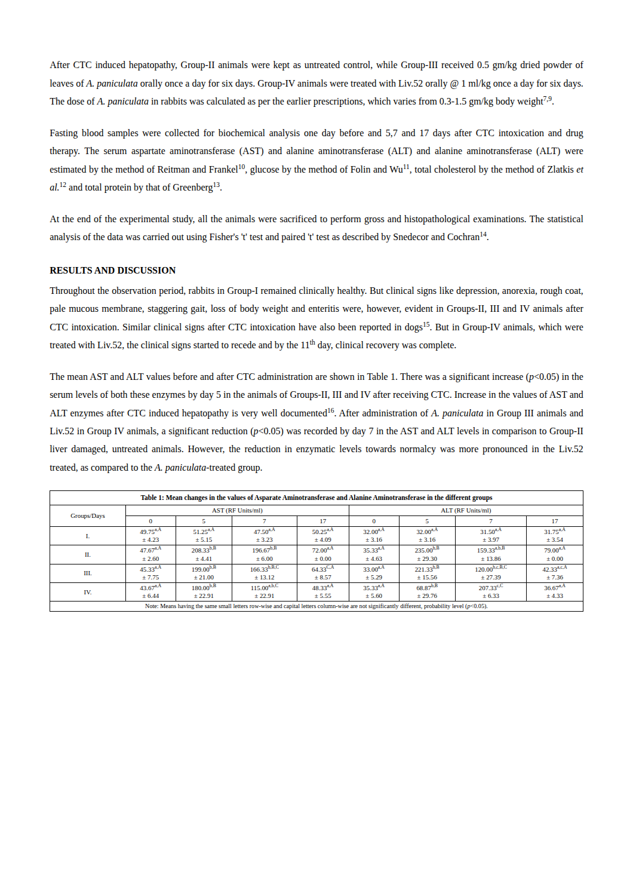After CTC induced hepatopathy, Group-II animals were kept as untreated control, while Group-III received 0.5 gm/kg dried powder of leaves of A. paniculata orally once a day for six days. Group-IV animals were treated with Liv.52 orally @ 1 ml/kg once a day for six days. The dose of A. paniculata in rabbits was calculated as per the earlier prescriptions, which varies from 0.3-1.5 gm/kg body weight7,9.
Fasting blood samples were collected for biochemical analysis one day before and 5,7 and 17 days after CTC intoxication and drug therapy. The serum aspartate aminotransferase (AST) and alanine aminotransferase (ALT) and alanine aminotransferase (ALT) were estimated by the method of Reitman and Frankel10, glucose by the method of Folin and Wu11, total cholesterol by the method of Zlatkis et al.12 and total protein by that of Greenberg13.
At the end of the experimental study, all the animals were sacrificed to perform gross and histopathological examinations. The statistical analysis of the data was carried out using Fisher's 't' test and paired 't' test as described by Snedecor and Cochran14.
RESULTS AND DISCUSSION
Throughout the observation period, rabbits in Group-I remained clinically healthy. But clinical signs like depression, anorexia, rough coat, pale mucous membrane, staggering gait, loss of body weight and enteritis were, however, evident in Groups-II, III and IV animals after CTC intoxication. Similar clinical signs after CTC intoxication have also been reported in dogs15. But in Group-IV animals, which were treated with Liv.52, the clinical signs started to recede and by the 11th day, clinical recovery was complete.
The mean AST and ALT values before and after CTC administration are shown in Table 1. There was a significant increase (p<0.05) in the serum levels of both these enzymes by day 5 in the animals of Groups-II, III and IV after receiving CTC. Increase in the values of AST and ALT enzymes after CTC induced hepatopathy is very well documented16. After administration of A. paniculata in Group III animals and Liv.52 in Group IV animals, a significant reduction (p<0.05) was recorded by day 7 in the AST and ALT levels in comparison to Group-II liver damaged, untreated animals. However, the reduction in enzymatic levels towards normalcy was more pronounced in the Liv.52 treated, as compared to the A. paniculata-treated group.
Table 1: Mean changes in the values of Asparate Aminotransferase and Alanine Aminotransferase in the different groups
| Groups/Days | AST (RF Units/ml) | ALT (RF Units/ml) |
| --- | --- | --- |
| 0 | 5 | 7 | 17 | 0 | 5 | 7 | 17 |
| I. | 49.75 a,A ± 4.23 | 51.25 a,A ± 5.15 | 47.50 a,A ± 3.23 | 50.25 a,A ± 4.09 | 32.00 a,A ± 3.16 | 32.00 a,A ± 3.16 | 31.50 a,A ± 3.97 | 31.75 a,A ± 3.54 |
| II. | 47.67 a,A ± 2.60 | 208.33 b,B ± 4.41 | 196.67 b,B ± 6.00 | 72.00 a,A ± 0.00 | 35.33 a,A ± 4.63 | 235.00 b,B ± 29.30 | 159.33 a,b,B ± 13.86 | 79.00 a,A ± 0.00 |
| III. | 45.33 a,A ± 7.75 | 199.00 b,B ± 21.00 | 166.33 b,B,C ± 13.12 | 64.33 C,A ± 8.57 | 33.00 a,A ± 5.29 | 221.33 b,B ± 15.56 | 120.00 b,c,B,C ± 27.39 | 42.33 a,c,A ± 7.36 |
| IV. | 43.67 a,A ± 6.44 | 180.00 b,B ± 22.91 | 115.00 a,b,C ± 22.91 | 48.33 a,A ± 5.55 | 35.33 a,A ± 5.60 | 68.87 b,B ± 29.76 | 207.33 c,C ± 6.33 | 36.67 a,A ± 4.33 |
| Note: Means having the same small letters row-wise and capital letters column-wise are not significantly different, probability level ( p <0.05). |